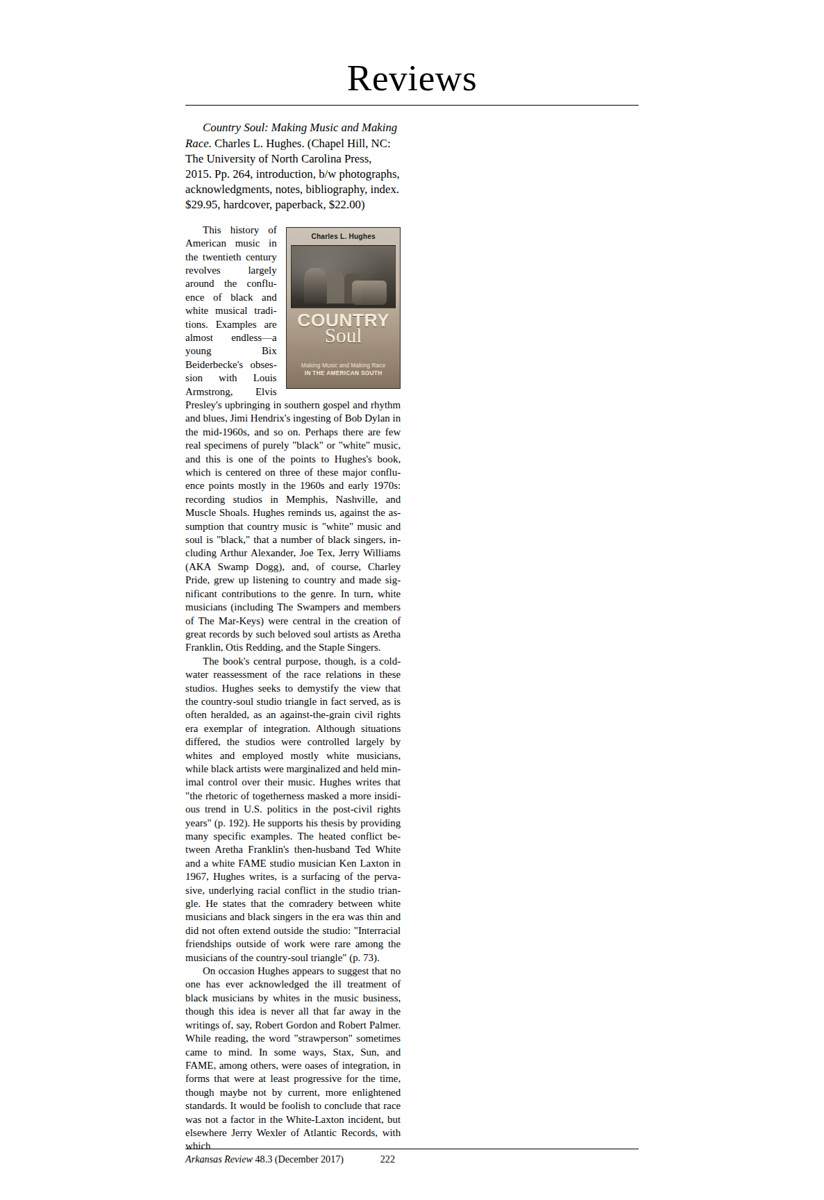Reviews
Country Soul: Making Music and Making Race. Charles L. Hughes. (Chapel Hill, NC: The University of North Carolina Press, 2015. Pp. 264, introduction, b/w photographs, acknowledgments, notes, bibliography, index. $29.95, hardcover, paperback, $22.00)
Charles L. Hughes
COUNTRY Soul
Making Music and Making Race IN THE AMERICAN SOUTH
This history of American music in the twentieth century revolves largely around the confluence of black and white musical traditions. Examples are almost endless—a young Bix Beiderbecke's obsession with Louis Armstrong, Elvis Presley's upbringing in southern gospel and rhythm and blues, Jimi Hendrix's ingesting of Bob Dylan in the mid-1960s, and so on. Perhaps there are few real specimens of purely "black" or "white" music, and this is one of the points to Hughes's book, which is centered on three of these major confluence points mostly in the 1960s and early 1970s: recording studios in Memphis, Nashville, and Muscle Shoals. Hughes reminds us, against the assumption that country music is "white" music and soul is "black," that a number of black singers, including Arthur Alexander, Joe Tex, Jerry Williams (AKA Swamp Dogg), and, of course, Charley Pride, grew up listening to country and made significant contributions to the genre. In turn, white musicians (including The Swampers and members of The Mar-Keys) were central in the creation of great records by such beloved soul artists as Aretha Franklin, Otis Redding, and the Staple Singers.
The book's central purpose, though, is a cold-water reassessment of the race relations in these studios. Hughes seeks to demystify the view that the country-soul studio triangle in fact served, as is often heralded, as an against-the-grain civil rights era exemplar of integration. Although situations differed, the studios were controlled largely by whites and employed mostly white musicians, while black artists were marginalized and held minimal control over their music. Hughes writes that "the rhetoric of togetherness masked a more insidious trend in U.S. politics in the post-civil rights years" (p. 192). He supports his thesis by providing many specific examples. The heated conflict between Aretha Franklin's then-husband Ted White and a white FAME studio musician Ken Laxton in 1967, Hughes writes, is a surfacing of the pervasive, underlying racial conflict in the studio triangle. He states that the comradery between white musicians and black singers in the era was thin and did not often extend outside the studio: "Interracial friendships outside of work were rare among the musicians of the country-soul triangle" (p. 73).
On occasion Hughes appears to suggest that no one has ever acknowledged the ill treatment of black musicians by whites in the music business, though this idea is never all that far away in the writings of, say, Robert Gordon and Robert Palmer. While reading, the word "strawperson" sometimes came to mind. In some ways, Stax, Sun, and FAME, among others, were oases of integration, in forms that were at least progressive for the time, though maybe not by current, more enlightened standards. It would be foolish to conclude that race was not a factor in the White-Laxton incident, but elsewhere Jerry Wexler of Atlantic Records, with which
Arkansas Review 48.3 (December 2017)222